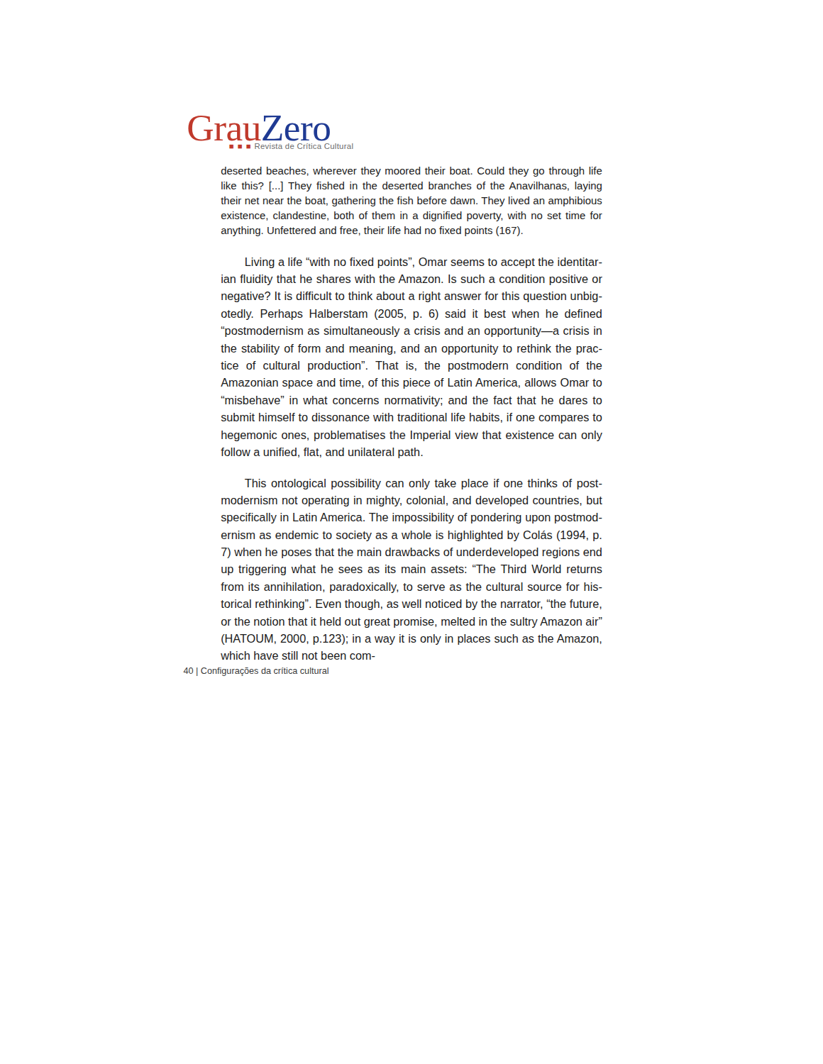Grau Zero
■ ■ ■Revista de Crítica Cultural
deserted beaches, wherever they moored their boat. Could they go through life like this? [...] They fished in the deserted branches of the Anavilhanas, laying their net near the boat, gathering the fish before dawn. They lived an amphibious existence, clandestine, both of them in a dignified poverty, with no set time for anything. Unfettered and free, their life had no fixed points (167).
Living a life “with no fixed points”, Omar seems to accept the identitarian fluidity that he shares with the Amazon. Is such a condition positive or negative? It is difficult to think about a right answer for this question unbigotedly. Perhaps Halberstam (2005, p. 6) said it best when he defined “postmodernism as simultaneously a crisis and an opportunity—a crisis in the stability of form and meaning, and an opportunity to rethink the practice of cultural production”. That is, the postmodern condition of the Amazonian space and time, of this piece of Latin America, allows Omar to “misbehave” in what concerns normativity; and the fact that he dares to submit himself to dissonance with traditional life habits, if one compares to hegemonic ones, problematises the Imperial view that existence can only follow a unified, flat, and unilateral path.
This ontological possibility can only take place if one thinks of postmodernism not operating in mighty, colonial, and developed countries, but specifically in Latin America. The impossibility of pondering upon postmodernism as endemic to society as a whole is highlighted by Colás (1994, p. 7) when he poses that the main drawbacks of underdeveloped regions end up triggering what he sees as its main assets: “The Third World returns from its annihilation, paradoxically, to serve as the cultural source for historical rethinking”. Even though, as well noticed by the narrator, “the future, or the notion that it held out great promise, melted in the sultry Amazon air” (HATOUM, 2000, p.123); in a way it is only in places such as the Amazon, which have still not been com-
40 | Configurações da crítica cultural